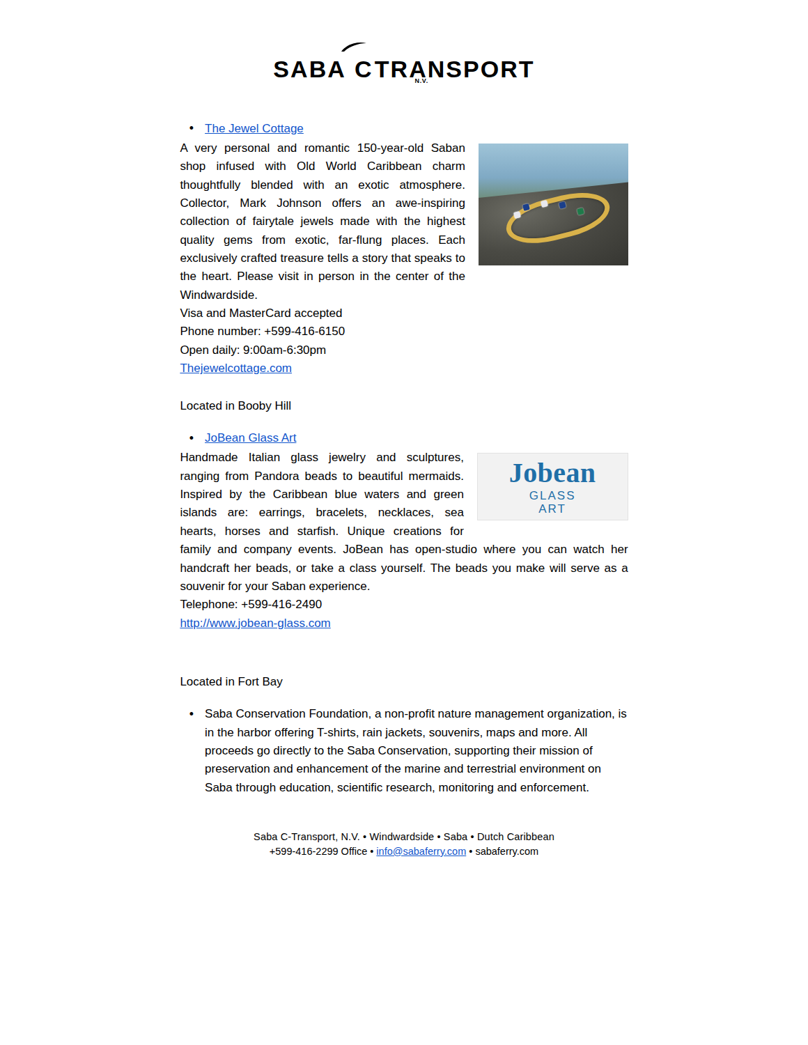SABA C TRANSPORT
N.V.
The Jewel Cottage
A very personal and romantic 150-year-old Saban shop infused with Old World Caribbean charm thoughtfully blended with an exotic atmosphere. Collector, Mark Johnson offers an awe-inspiring collection of fairytale jewels made with the highest quality gems from exotic, far-flung places. Each exclusively crafted treasure tells a story that speaks to the heart. Please visit in person in the center of the Windwardside.
Visa and MasterCard accepted
Phone number: +599-416-6150
Open daily: 9:00am-6:30pm
Thejewelcottage.com
Located in Booby Hill
JoBean Glass Art
Jobean
GLASS
ART
Handmade Italian glass jewelry and sculptures, ranging from Pandora beads to beautiful mermaids. Inspired by the Caribbean blue waters and green islands are: earrings, bracelets, necklaces, sea hearts, horses and starfish. Unique creations for family and company events. JoBean has open-studio where you can watch her handcraft her beads, or take a class yourself. The beads you make will serve as a souvenir for your Saban experience.
Telephone: +599-416-2490
http://www.jobean-glass.com
Located in Fort Bay
Saba Conservation Foundation, a non-profit nature management organization, is in the harbor offering T-shirts, rain jackets, souvenirs, maps and more. All proceeds go directly to the Saba Conservation, supporting their mission of preservation and enhancement of the marine and terrestrial environment on Saba through education, scientific research, monitoring and enforcement.
Saba C-Transport, N.V. • Windwardside • Saba • Dutch Caribbean
+599-416-2299 Office • info@sabaferry.com • sabaferry.com